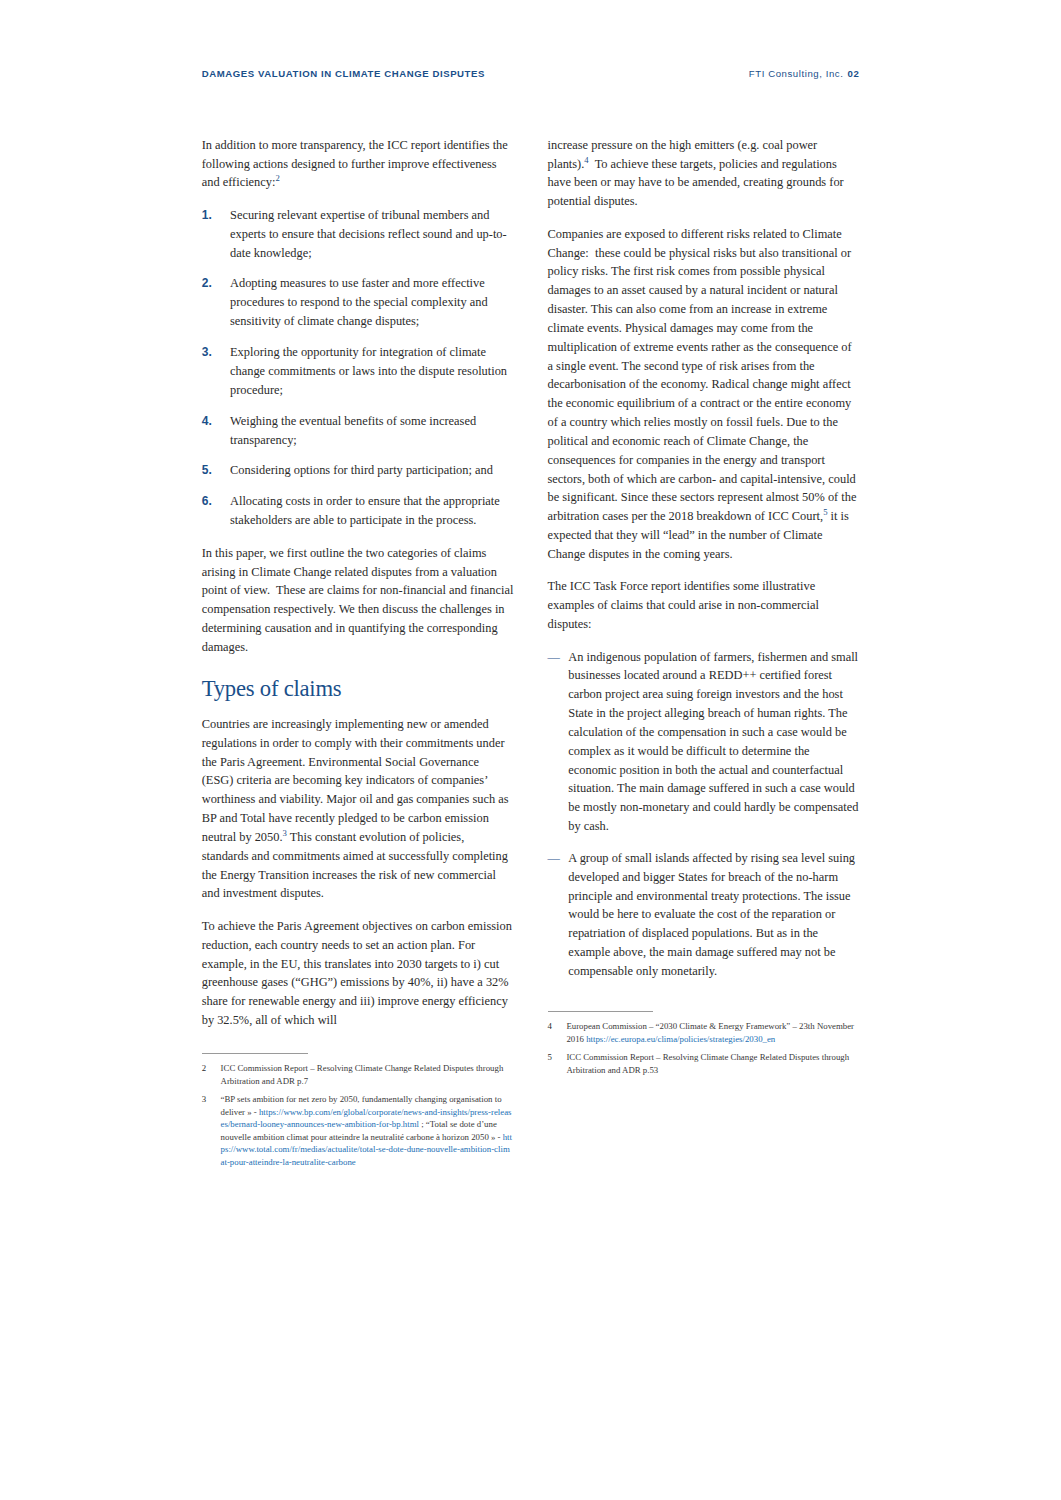Damages Valuation in Climate Change Disputes
FTI Consulting, Inc.02
In addition to more transparency, the ICC report identifies the following actions designed to further improve effectiveness and efficiency:2
Securing relevant expertise of tribunal members and experts to ensure that decisions reflect sound and up-to-date knowledge;
Adopting measures to use faster and more effective procedures to respond to the special complexity and sensitivity of climate change disputes;
Exploring the opportunity for integration of climate change commitments or laws into the dispute resolution procedure;
Weighing the eventual benefits of some increased transparency;
Considering options for third party participation; and
Allocating costs in order to ensure that the appropriate stakeholders are able to participate in the process.
In this paper, we first outline the two categories of claims arising in Climate Change related disputes from a valuation point of view. These are claims for non-financial and financial compensation respectively. We then discuss the challenges in determining causation and in quantifying the corresponding damages.
Types of claims
Countries are increasingly implementing new or amended regulations in order to comply with their commitments under the Paris Agreement. Environmental Social Governance (ESG) criteria are becoming key indicators of companies’ worthiness and viability. Major oil and gas companies such as BP and Total have recently pledged to be carbon emission neutral by 2050.3 This constant evolution of policies, standards and commitments aimed at successfully completing the Energy Transition increases the risk of new commercial and investment disputes.
To achieve the Paris Agreement objectives on carbon emission reduction, each country needs to set an action plan. For example, in the EU, this translates into 2030 targets to i) cut greenhouse gases (“GHG”) emissions by 40%, ii) have a 32% share for renewable energy and iii) improve energy efficiency by 32.5%, all of which will
2 ICC Commission Report – Resolving Climate Change Related Disputes through Arbitration and ADR p.7
3“BP sets ambition for net zero by 2050, fundamentally changing organisation to deliver » - https://www.bp.com/en/global/corporate/news-and-insights/press-releases/bernard-looney-announces-new-ambition-for-bp.html ; “Total se dote d’une nouvelle ambition climat pour atteindre la neutralité carbone à horizon 2050 » - https://www.total.com/fr/medias/actualite/total-se-dote-dune-nouvelle-ambition-climat-pour-atteindre-la-neutralite-carbone
increase pressure on the high emitters (e.g. coal power plants).4 To achieve these targets, policies and regulations have been or may have to be amended, creating grounds for potential disputes.
Companies are exposed to different risks related to Climate Change: these could be physical risks but also transitional or policy risks. The first risk comes from possible physical damages to an asset caused by a natural incident or natural disaster. This can also come from an increase in extreme climate events. Physical damages may come from the multiplication of extreme events rather as the consequence of a single event. The second type of risk arises from the decarbonisation of the economy. Radical change might affect the economic equilibrium of a contract or the entire economy of a country which relies mostly on fossil fuels. Due to the political and economic reach of Climate Change, the consequences for companies in the energy and transport sectors, both of which are carbon- and capital-intensive, could be significant. Since these sectors represent almost 50% of the arbitration cases per the 2018 breakdown of ICC Court,5 it is expected that they will “lead” in the number of Climate Change disputes in the coming years.
The ICC Task Force report identifies some illustrative examples of claims that could arise in non-commercial disputes:
An indigenous population of farmers, fishermen and small businesses located around a REDD++ certified forest carbon project area suing foreign investors and the host State in the project alleging breach of human rights. The calculation of the compensation in such a case would be complex as it would be difficult to determine the economic position in both the actual and counterfactual situation. The main damage suffered in such a case would be mostly non-monetary and could hardly be compensated by cash.
A group of small islands affected by rising sea level suing developed and bigger States for breach of the no-harm principle and environmental treaty protections. The issue would be here to evaluate the cost of the reparation or repatriation of displaced populations. But as in the example above, the main damage suffered may not be compensable only monetarily.
4 European Commission – “2030 Climate & Energy Framework” – 23th November 2016 https://ec.europa.eu/clima/policies/strategies/2030_en
5 ICC Commission Report – Resolving Climate Change Related Disputes through Arbitration and ADR p.53